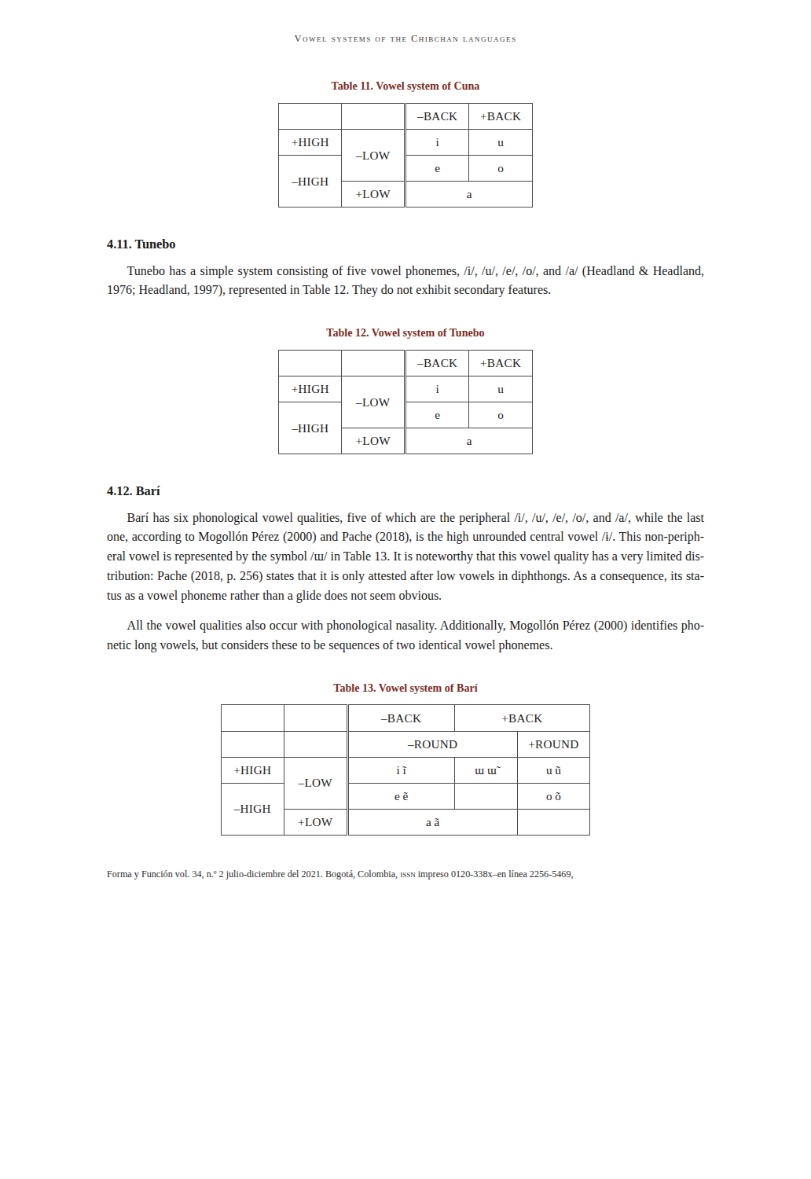Vowel systems of the Chibchan languages
Table 11. Vowel system of Cuna
| | | –BACK | +BACK |
| +HIGH | –LOW | i | u |
| –HIGH | e | o |
| +LOW | a |
4.11. Tunebo
Tunebo has a simple system consisting of five vowel phonemes, /i/, /u/, /e/, /o/, and /a/ (Headland & Headland, 1976; Headland, 1997), represented in Table 12. They do not exhibit secondary features.
Table 12. Vowel system of Tunebo
| | | –BACK | +BACK |
| +HIGH | –LOW | i | u |
| –HIGH | e | o |
| +LOW | a |
4.12. Barí
Barí has six phonological vowel qualities, five of which are the peripheral /i/, /u/, /e/, /o/, and /a/, while the last one, according to Mogollón Pérez (2000) and Pache (2018), is the high unrounded central vowel /ɨ/. This non-peripheral vowel is represented by the symbol /ɯ/ in Table 13. It is noteworthy that this vowel quality has a very limited distribution: Pache (2018, p. 256) states that it is only attested after low vowels in diphthongs. As a consequence, its status as a vowel phoneme rather than a glide does not seem obvious.
All the vowel qualities also occur with phonological nasality. Additionally, Mogollón Pérez (2000) identifies phonetic long vowels, but considers these to be sequences of two identical vowel phonemes.
Table 13. Vowel system of Barí
| | | –BACK | +BACK |
| | | –ROUND | +ROUND |
| +HIGH | –LOW | i ĩ | ɯ ɯ̃ | u ũ |
| –HIGH | e ẽ | | o õ |
| +LOW | a ã | |
Forma y Función vol. 34, n.º 2 julio-diciembre del 2021. Bogotá, Colombia, issn impreso 0120-338x–en línea 2256-5469,